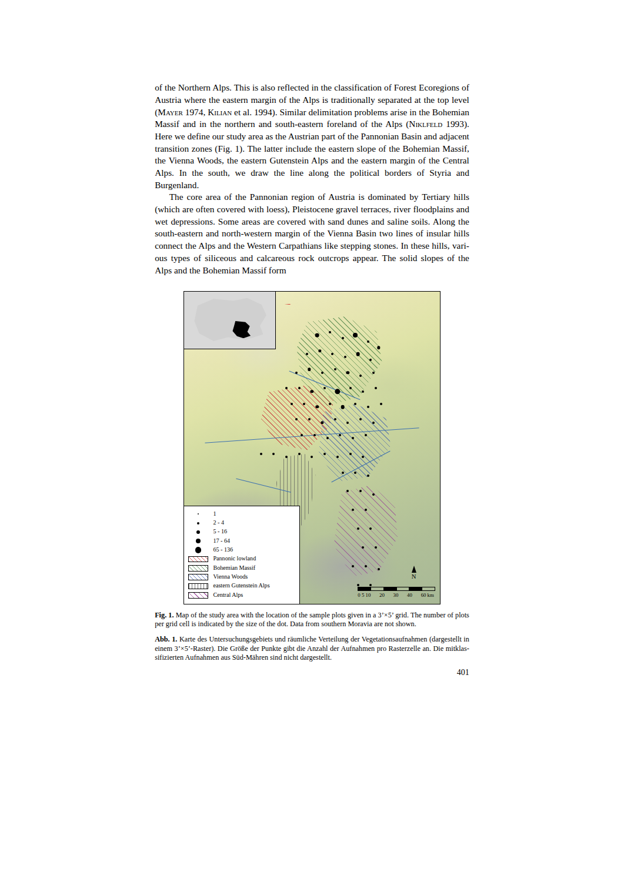of the Northern Alps. This is also reflected in the classification of Forest Ecoregions of Austria where the eastern margin of the Alps is traditionally separated at the top level (Mayer 1974, Kilian et al. 1994). Similar delimitation problems arise in the Bohemian Massif and in the northern and south-eastern foreland of the Alps (Niklfeld 1993). Here we define our study area as the Austrian part of the Pannonian Basin and adjacent transition zones (Fig. 1). The latter include the eastern slope of the Bohemian Massif, the Vienna Woods, the eastern Gutenstein Alps and the eastern margin of the Central Alps. In the south, we draw the line along the political borders of Styria and Burgenland.
The core area of the Pannonian region of Austria is dominated by Tertiary hills (which are often covered with loess), Pleistocene gravel terraces, river floodplains and wet depressions. Some areas are covered with sand dunes and saline soils. Along the south-eastern and north-western margin of the Vienna Basin two lines of insular hills connect the Alps and the Western Carpathians like stepping stones. In these hills, various types of siliceous and calcareous rock outcrops appear. The solid slopes of the Alps and the Bohemian Massif form
1
2 - 4
5 - 16
17 - 64
65 - 136
Pannonic lowland
Bohemian Massif
Vienna Woods
eastern Gutenstein Alps
Central Alps
N
0 5 1020304060 km
Fig. 1. Map of the study area with the location of the sample plots given in a 3’×5’ grid. The number of plots per grid cell is indicated by the size of the dot. Data from southern Moravia are not shown.
Abb. 1. Karte des Untersuchungsgebiets und räumliche Verteilung der Vegetationsaufnahmen (dargestellt in einem 3’×5’-Raster). Die Größe der Punkte gibt die Anzahl der Aufnahmen pro Rasterzelle an. Die mitklassifizierten Aufnahmen aus Süd-Mähren sind nicht dargestellt.
401